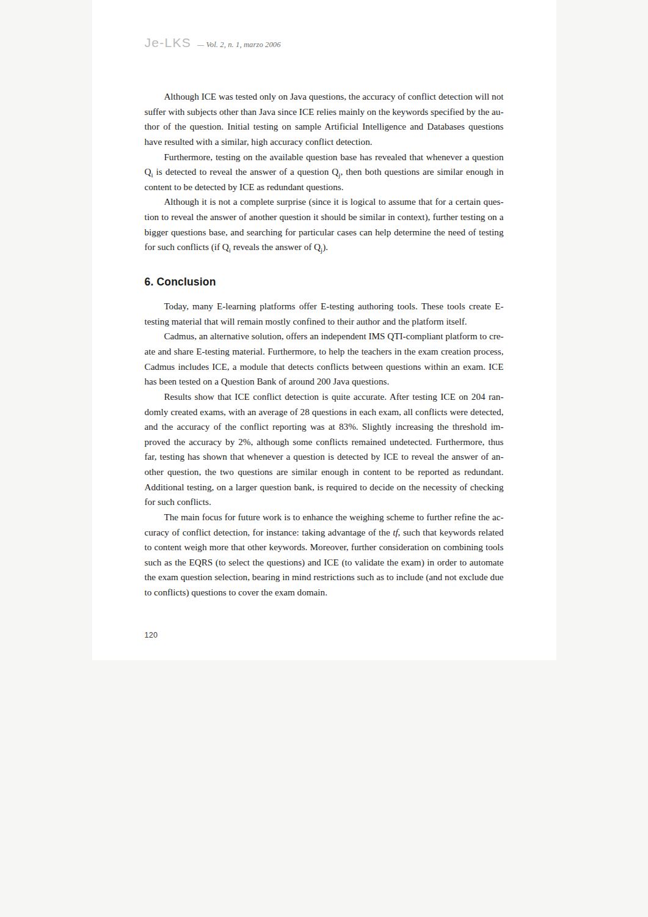Je-LKS — Vol. 2, n. 1, marzo 2006
Although ICE was tested only on Java questions, the accuracy of conflict detection will not suffer with subjects other than Java since ICE relies mainly on the keywords specified by the author of the question. Initial testing on sample Artificial Intelligence and Databases questions have resulted with a similar, high accuracy conflict detection.
Furthermore, testing on the available question base has revealed that whenever a question Qi is detected to reveal the answer of a question Qj, then both questions are similar enough in content to be detected by ICE as redundant questions.
Although it is not a complete surprise (since it is logical to assume that for a certain question to reveal the answer of another question it should be similar in context), further testing on a bigger questions base, and searching for particular cases can help determine the need of testing for such conflicts (if Qi reveals the answer of Qj).
6. Conclusion
Today, many E-learning platforms offer E-testing authoring tools. These tools create E-testing material that will remain mostly confined to their author and the platform itself.
Cadmus, an alternative solution, offers an independent IMS QTI-compliant platform to create and share E-testing material. Furthermore, to help the teachers in the exam creation process, Cadmus includes ICE, a module that detects conflicts between questions within an exam. ICE has been tested on a Question Bank of around 200 Java questions.
Results show that ICE conflict detection is quite accurate. After testing ICE on 204 randomly created exams, with an average of 28 questions in each exam, all conflicts were detected, and the accuracy of the conflict reporting was at 83%. Slightly increasing the threshold improved the accuracy by 2%, although some conflicts remained undetected. Furthermore, thus far, testing has shown that whenever a question is detected by ICE to reveal the answer of another question, the two questions are similar enough in content to be reported as redundant. Additional testing, on a larger question bank, is required to decide on the necessity of checking for such conflicts.
The main focus for future work is to enhance the weighing scheme to further refine the accuracy of conflict detection, for instance: taking advantage of the tf, such that keywords related to content weigh more that other keywords. Moreover, further consideration on combining tools such as the EQRS (to select the questions) and ICE (to validate the exam) in order to automate the exam question selection, bearing in mind restrictions such as to include (and not exclude due to conflicts) questions to cover the exam domain.
120